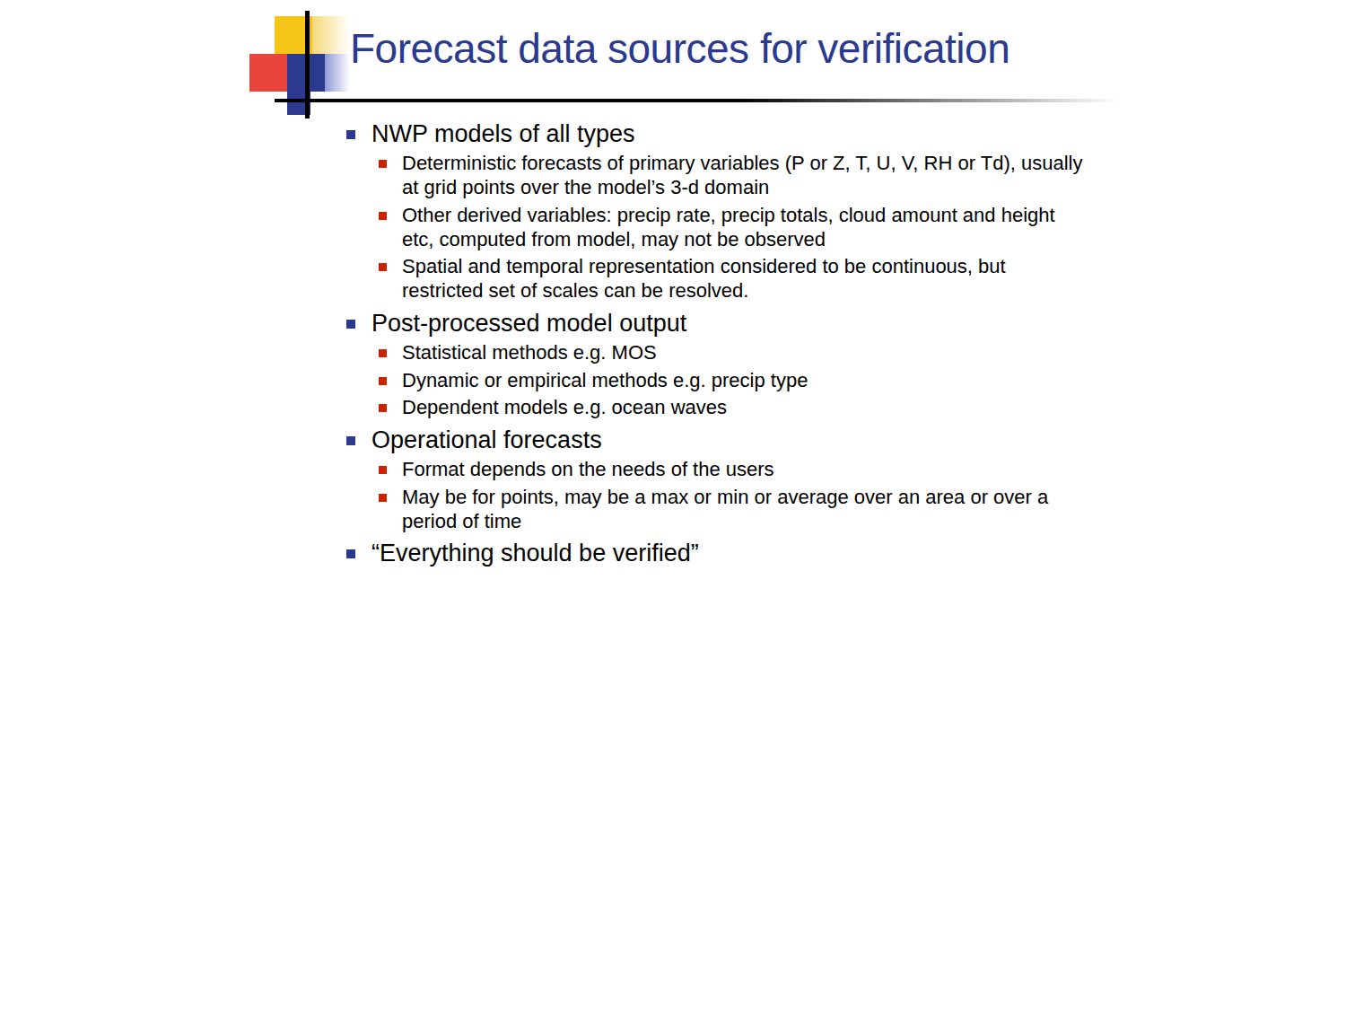Forecast data sources for verification
NWP models of all types
Deterministic forecasts of primary variables (P or Z, T, U, V, RH or Td), usually at grid points over the model’s 3-d domain
Other derived variables: precip rate, precip totals, cloud amount and height etc, computed from model, may not be observed
Spatial and temporal representation considered to be continuous, but restricted set of scales can be resolved.
Post-processed model output
Statistical methods e.g. MOS
Dynamic or empirical methods e.g. precip type
Dependent models e.g. ocean waves
Operational forecasts
Format depends on the needs of the users
May be for points, may be a max or min or average over an area or over a period of time
“Everything should be verified”